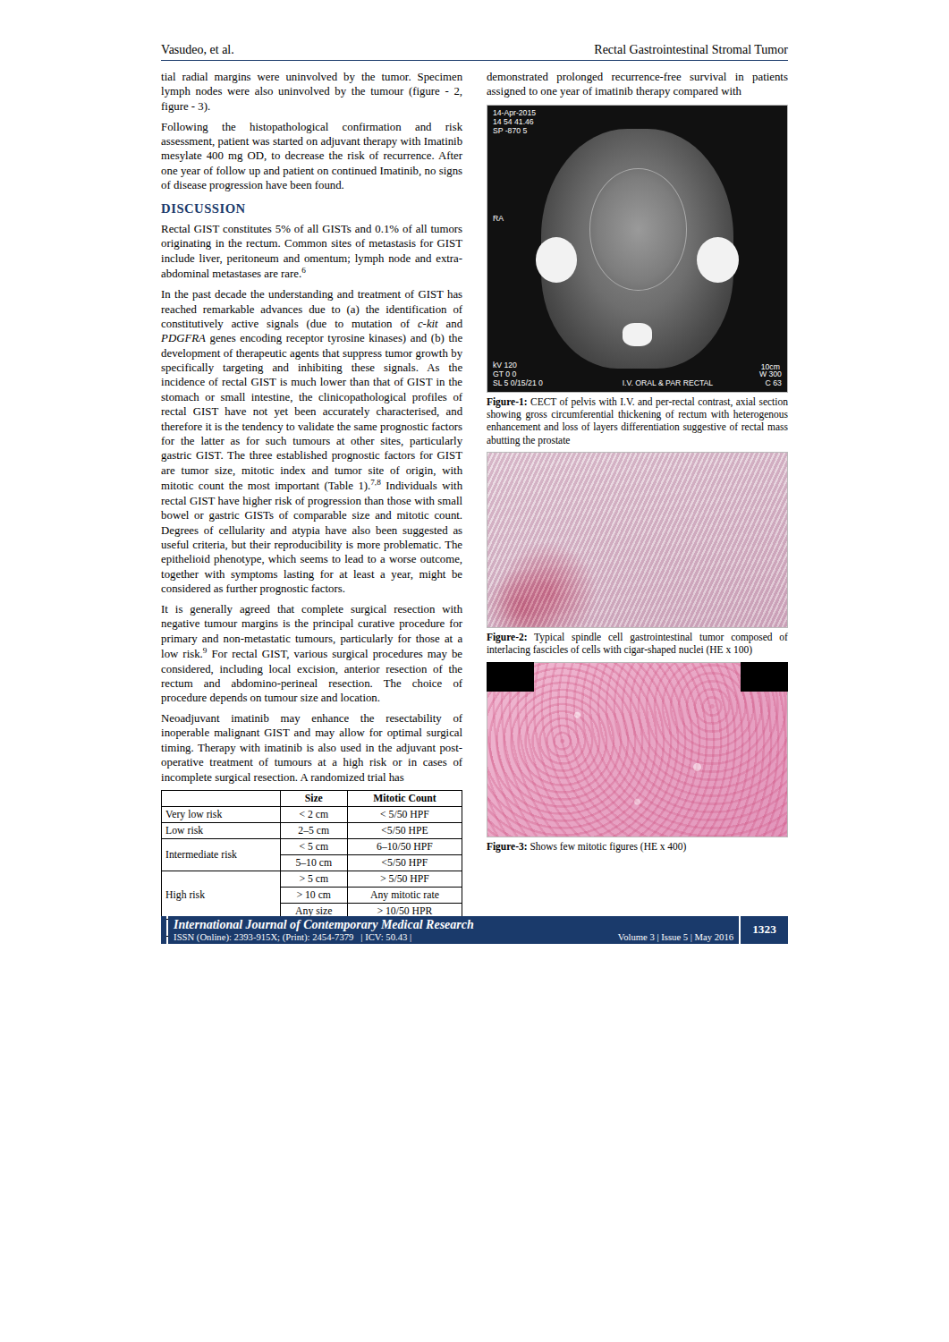Vasudeo, et al.
Rectal Gastrointestinal Stromal Tumor
tial radial margins were uninvolved by the tumor. Specimen lymph nodes were also uninvolved by the tumour (figure - 2, figure - 3).
Following the histopathological confirmation and risk assessment, patient was started on adjuvant therapy with Imatinib mesylate 400 mg OD, to decrease the risk of recurrence. After one year of follow up and patient on continued Imatinib, no signs of disease progression have been found.
DISCUSSION
Rectal GIST constitutes 5% of all GISTs and 0.1% of all tumors originating in the rectum. Common sites of metastasis for GIST include liver, peritoneum and omentum; lymph node and extra-abdominal metastases are rare.6
In the past decade the understanding and treatment of GIST has reached remarkable advances due to (a) the identification of constitutively active signals (due to mutation of c-kit and PDGFRA genes encoding receptor tyrosine kinases) and (b) the development of therapeutic agents that suppress tumor growth by specifically targeting and inhibiting these signals. As the incidence of rectal GIST is much lower than that of GIST in the stomach or small intestine, the clinicopathological profiles of rectal GIST have not yet been accurately characterised, and therefore it is the tendency to validate the same prognostic factors for the latter as for such tumours at other sites, particularly gastric GIST. The three established prognostic factors for GIST are tumor size, mitotic index and tumor site of origin, with mitotic count the most important (Table 1).7,8 Individuals with rectal GIST have higher risk of progression than those with small bowel or gastric GISTs of comparable size and mitotic count. Degrees of cellularity and atypia have also been suggested as useful criteria, but their reproducibility is more problematic. The epithelioid phenotype, which seems to lead to a worse outcome, together with symptoms lasting for at least a year, might be considered as further prognostic factors.
It is generally agreed that complete surgical resection with negative tumour margins is the principal curative procedure for primary and non-metastatic tumours, particularly for those at a low risk.9 For rectal GIST, various surgical procedures may be considered, including local excision, anterior resection of the rectum and abdomino-perineal resection. The choice of procedure depends on tumour size and location.
Neoadjuvant imatinib may enhance the resectability of inoperable malignant GIST and may allow for optimal surgical timing. Therapy with imatinib is also used in the adjuvant post-operative treatment of tumours at a high risk or in cases of incomplete surgical resection. A randomized trial has
| | Size | Mitotic Count |
| --- | --- | --- |
| Very low risk | < 2 cm | < 5/50 HPF |
| Low risk | 2–5 cm | <5/50 HPE |
| Intermediate risk | < 5 cm | 6–10/50 HPF |
| 5–10 cm | <5/50 HPF |
| High risk | > 5 cm | > 5/50 HPF |
| > 10 cm | Any mitotic rate |
| Any size | > 10/50 HPR |
| Table-1: Defining risk of aggressive behavior in GIST 7 |
demonstrated prolonged recurrence-free survival in patients assigned to one year of imatinib therapy compared with
14-Apr-2015
14 54 41.46
SP -870 5
RA
kV 120
GT 0 0
SL 5 0/15/21 0
I.V. ORAL & PAR RECTAL
W 300
C 63
10cm
Figure-1: CECT of pelvis with I.V. and per-rectal contrast, axial section showing gross circumferential thickening of rectum with heterogenous enhancement and loss of layers differentiation suggestive of rectal mass abutting the prostate
Figure-2: Typical spindle cell gastrointestinal tumor composed of interlacing fascicles of cells with cigar-shaped nuclei (HE x 100)
Figure-3: Shows few mitotic figures (HE x 400)
International Journal of Contemporary Medical Research
ISSN (Online): 2393-915X; (Print): 2454-7379 | ICV: 50.43 | Volume 3 | Issue 5 | May 2016
1323